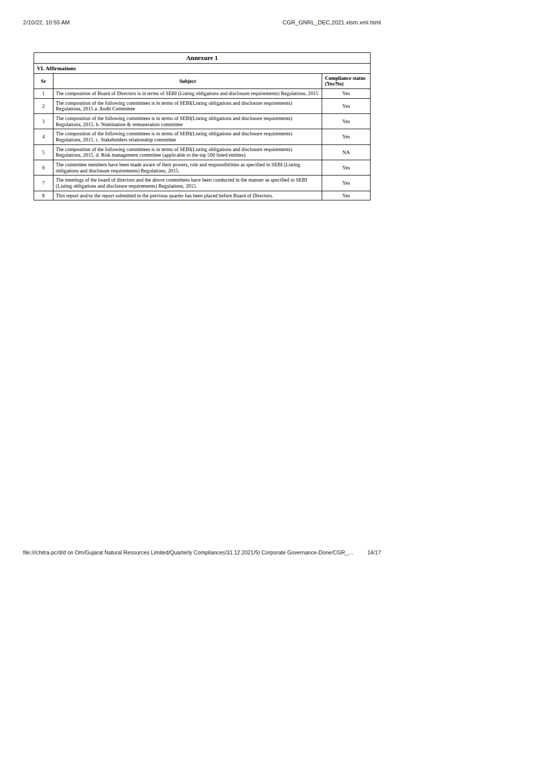2/10/22, 10:55 AM
CGR_GNRL_DEC,2021.xlsm.xml.html
| Annexure 1 |
| VI. Affirmations |
| Sr | Subject | Compliance status (Yes/No) |
| 1 | The composition of Board of Directors is in terms of SEBI (Listing obligations and disclosure requirements) Regulations, 2015 | Yes |
| 2 | The composition of the following committees is in terms of SEBI(Listing obligations and disclosure requirements) Regulations, 2015 a. Audit Committee | Yes |
| 3 | The composition of the following committees is in terms of SEBI(Listing obligations and disclosure requirements) Regulations, 2015. b. Nomination & remuneration committee | Yes |
| 4 | The composition of the following committees is in terms of SEBI(Listing obligations and disclosure requirements) Regulations, 2015. c. Stakeholders relationship committee | Yes |
| 5 | The composition of the following committees is in terms of SEBI(Listing obligations and disclosure requirements) Regulations, 2015. d. Risk management committee (applicable to the top 500 listed entities) | NA |
| 6 | The committee members have been made aware of their powers, role and responsibilities as specified in SEBI (Listing obligations and disclosure requirements) Regulations, 2015. | Yes |
| 7 | The meetings of the board of directors and the above committees have been conducted in the manner as specified in SEBI (Listing obligations and disclosure requirements) Regulations, 2015. | Yes |
| 8 | This report and/or the report submitted in the previous quarter has been placed before Board of Directors. | Yes |
file:///chitra-pc/d/d on Om/Gujarat Natural Resources Limited/Quarterly Compliances/31.12.2021/5) Corporate Governance-Done/CGR_GNRL_…
14/17